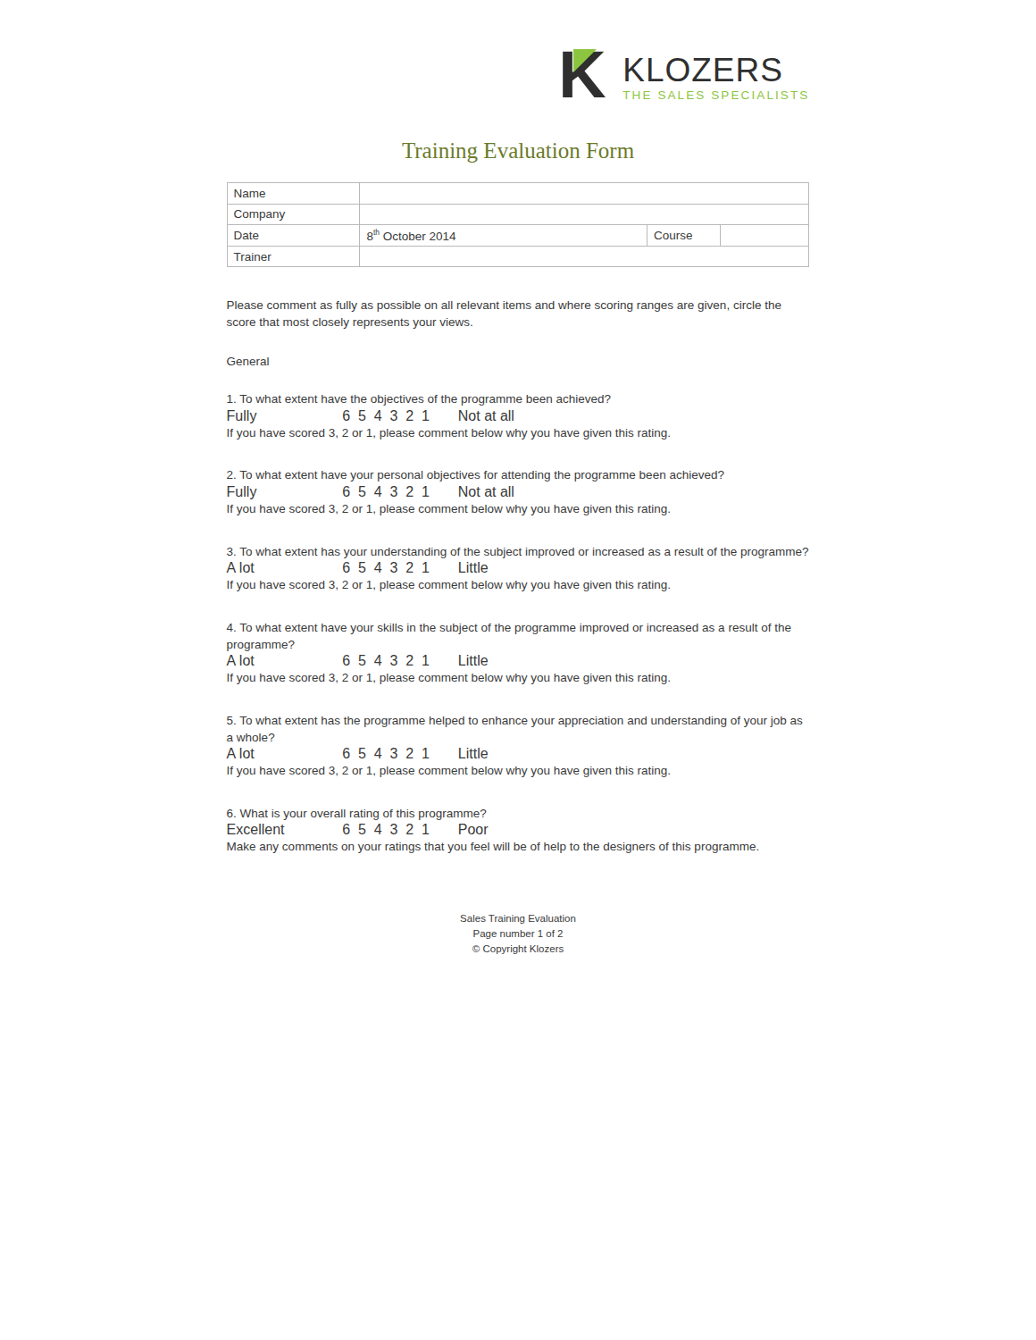K
KLOZERS
THE SALES SPECIALISTS
Training Evaluation Form
| Name | |
| Company | |
| Date | 8 th October 2014 | Course | |
| Trainer | |
Please comment as fully as possible on all relevant items and where scoring ranges are given, circle the score that most closely represents your views.
General
1. To what extent have the objectives of the programme been achieved?
Fully 6 5 4 3 2 1 Not at all
If you have scored 3, 2 or 1, please comment below why you have given this rating.
2. To what extent have your personal objectives for attending the programme been achieved?
Fully 6 5 4 3 2 1 Not at all
If you have scored 3, 2 or 1, please comment below why you have given this rating.
3. To what extent has your understanding of the subject improved or increased as a result of the programme?
A lot 6 5 4 3 2 1 Little
If you have scored 3, 2 or 1, please comment below why you have given this rating.
4. To what extent have your skills in the subject of the programme improved or increased as a result of the programme?
A lot 6 5 4 3 2 1 Little
If you have scored 3, 2 or 1, please comment below why you have given this rating.
5. To what extent has the programme helped to enhance your appreciation and understanding of your job as a whole?
A lot 6 5 4 3 2 1 Little
If you have scored 3, 2 or 1, please comment below why you have given this rating.
6. What is your overall rating of this programme?
Excellent 6 5 4 3 2 1 Poor
Make any comments on your ratings that you feel will be of help to the designers of this programme.
Sales Training Evaluation
Page number 1 of 2
© Copyright Klozers